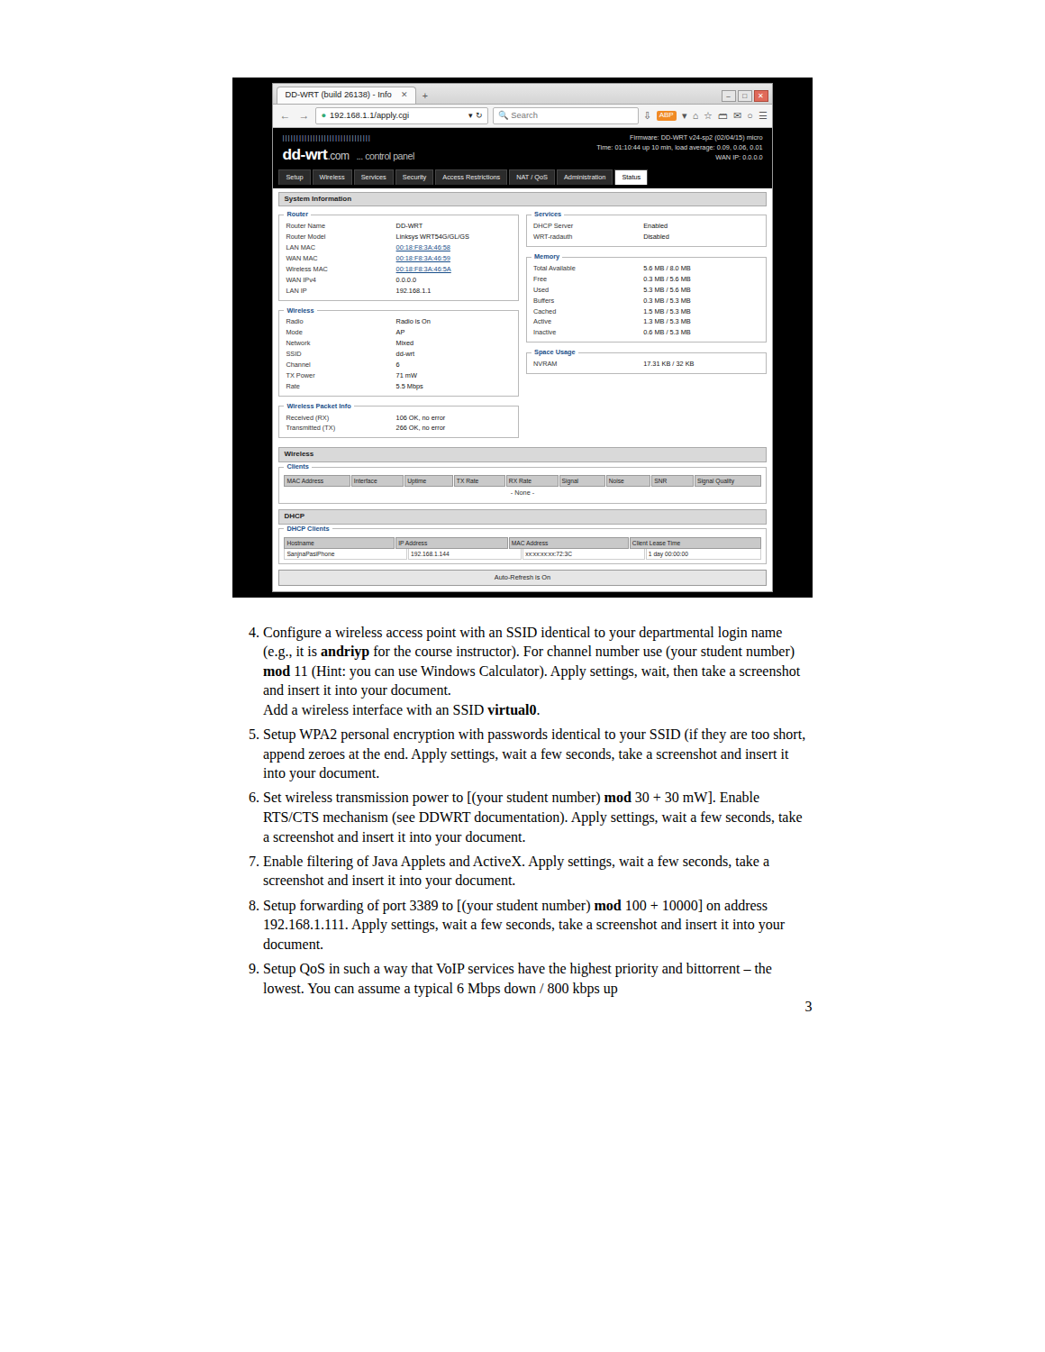DD-WRT (build 26138) - Info✕
+
–□✕
← →
●192.168.1.1/apply.cgi ▾ ↻
🔍 Search
⇩ ABP ▾ ⌂ ☆ 🗃 ✉ ○ ☰
||||||||||||||||||||||||||||||||
dd-wrt.com... control panel
Firmware: DD-WRT v24-sp2 (02/04/15) micro
Time: 01:10:44 up 10 min, load average: 0.09, 0.06, 0.01
WAN IP: 0.0.0.0
Setup
Wireless
Services
Security
Access Restrictions
NAT / QoS
Administration
Status
System Information
Router
| Router Name | DD-WRT |
| Router Model | Linksys WRT54G/GL/GS |
| LAN MAC | 00:18:F8:3A:46:58 |
| WAN MAC | 00:18:F8:3A:46:59 |
| Wireless MAC | 00:18:F8:3A:46:5A |
| WAN IPv4 | 0.0.0.0 |
| LAN IP | 192.168.1.1 |
Wireless
| Radio | Radio is On |
| Mode | AP |
| Network | Mixed |
| SSID | dd-wrt |
| Channel | 6 |
| TX Power | 71 mW |
| Rate | 5.5 Mbps |
Wireless Packet Info
| Received (RX) | 106 OK, no error |
| Transmitted (TX) | 266 OK, no error |
Services
| DHCP Server | Enabled |
| WRT-radauth | Disabled |
Memory
| Total Available | 5.6 MB / 8.0 MB |
| Free | 0.3 MB / 5.6 MB |
| Used | 5.3 MB / 5.6 MB |
| Buffers | 0.3 MB / 5.3 MB |
| Cached | 1.5 MB / 5.3 MB |
| Active | 1.3 MB / 5.3 MB |
| Inactive | 0.6 MB / 5.3 MB |
Space Usage
| NVRAM | 17.31 KB / 32 KB |
Wireless
Clients
MAC Address
Interface
Uptime
TX Rate
RX Rate
Signal
Noise
SNR
Signal Quality
- None -
DHCP
DHCP Clients
Hostname
IP Address
MAC Address
Client Lease Time
SanjnaPasiPhone
192.168.1.144
xx:xx:xx:xx:72:3C
1 day 00:00:00
Auto-Refresh is On
Configure a wireless access point with an SSID identical to your departmental login name (e.g., it is andriyp for the course instructor). For channel number use (your student number) mod 11 (Hint: you can use Windows Calculator). Apply settings, wait, then take a screenshot and insert it into your document.
Add a wireless interface with an SSID virtual0.
Setup WPA2 personal encryption with passwords identical to your SSID (if they are too short, append zeroes at the end. Apply settings, wait a few seconds, take a screenshot and insert it into your document.
Set wireless transmission power to [(your student number) mod 30 + 30 mW]. Enable RTS/CTS mechanism (see DDWRT documentation). Apply settings, wait a few seconds, take a screenshot and insert it into your document.
Enable filtering of Java Applets and ActiveX. Apply settings, wait a few seconds, take a screenshot and insert it into your document.
Setup forwarding of port 3389 to [(your student number) mod 100 + 10000] on address 192.168.1.111. Apply settings, wait a few seconds, take a screenshot and insert it into your document.
Setup QoS in such a way that VoIP services have the highest priority and bittorrent – the lowest. You can assume a typical 6 Mbps down / 800 kbps up
3